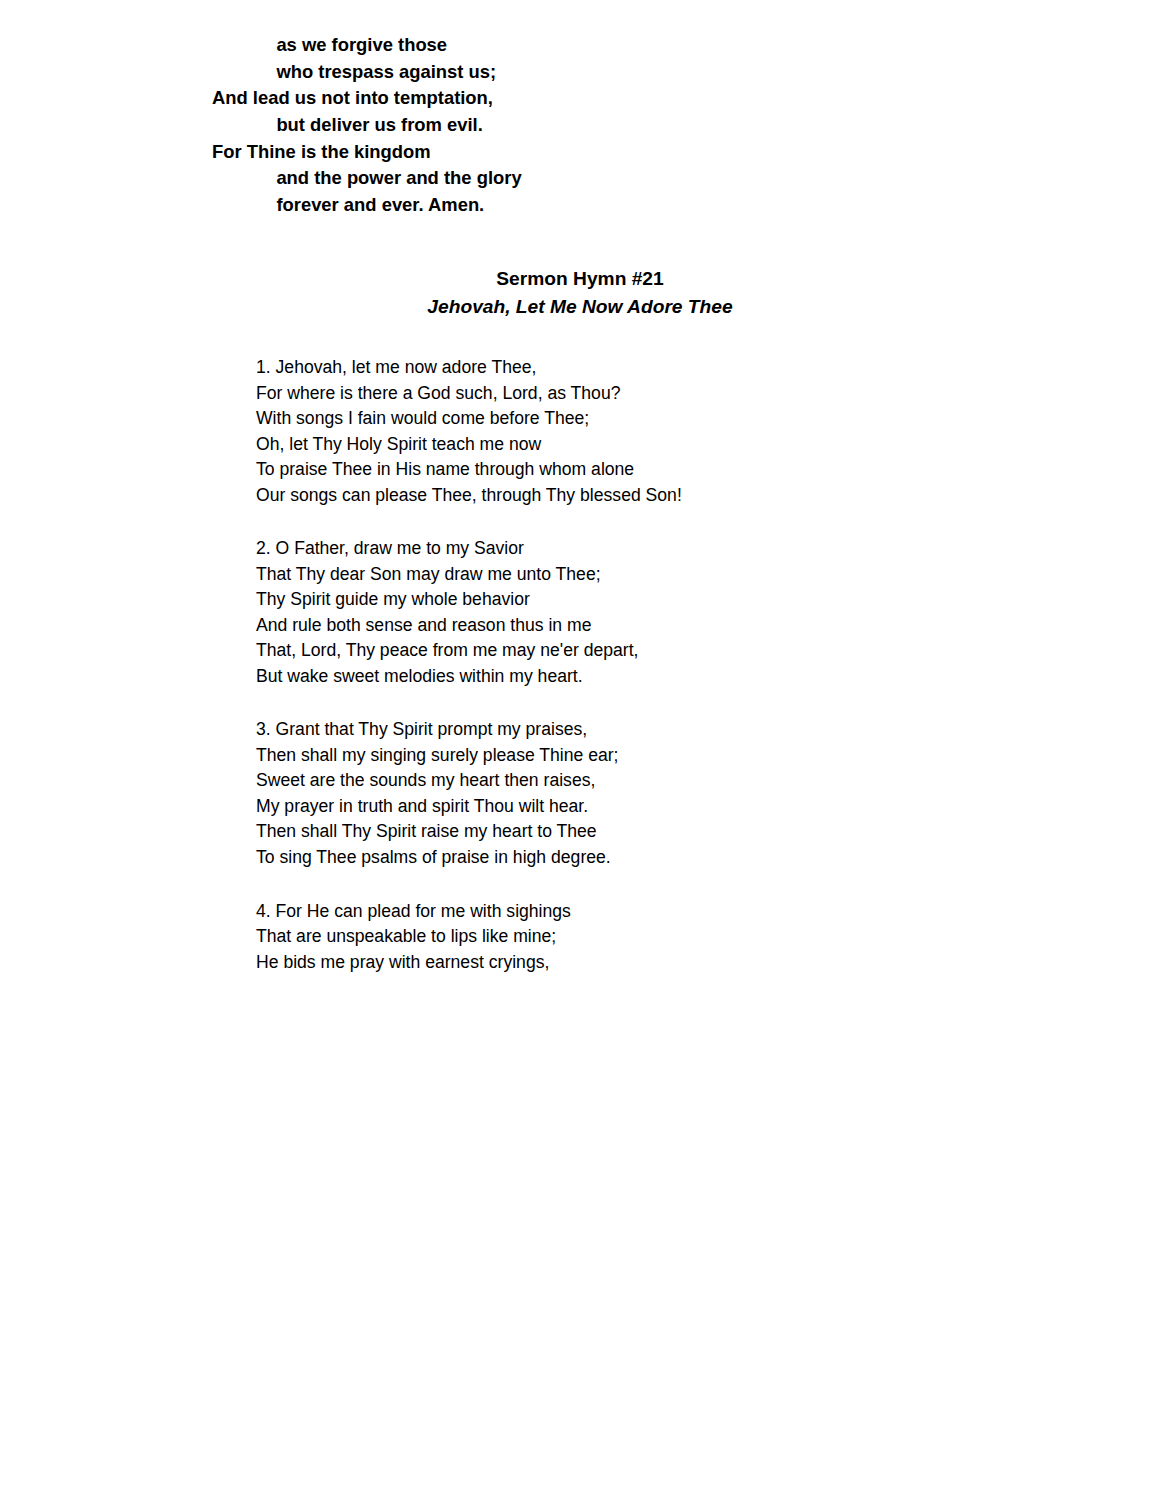as we forgive those who trespass against us; And lead us not into temptation, but deliver us from evil. For Thine is the kingdom and the power and the glory forever and ever. Amen.
Sermon Hymn #21
Jehovah, Let Me Now Adore Thee
1. Jehovah, let me now adore Thee,
For where is there a God such, Lord, as Thou?
With songs I fain would come before Thee;
Oh, let Thy Holy Spirit teach me now
To praise Thee in His name through whom alone
Our songs can please Thee, through Thy blessed Son!
2. O Father, draw me to my Savior
That Thy dear Son may draw me unto Thee;
Thy Spirit guide my whole behavior
And rule both sense and reason thus in me
That, Lord, Thy peace from me may ne'er depart,
But wake sweet melodies within my heart.
3. Grant that Thy Spirit prompt my praises,
Then shall my singing surely please Thine ear;
Sweet are the sounds my heart then raises,
My prayer in truth and spirit Thou wilt hear.
Then shall Thy Spirit raise my heart to Thee
To sing Thee psalms of praise in high degree.
4. For He can plead for me with sighings
That are unspeakable to lips like mine;
He bids me pray with earnest cryings,